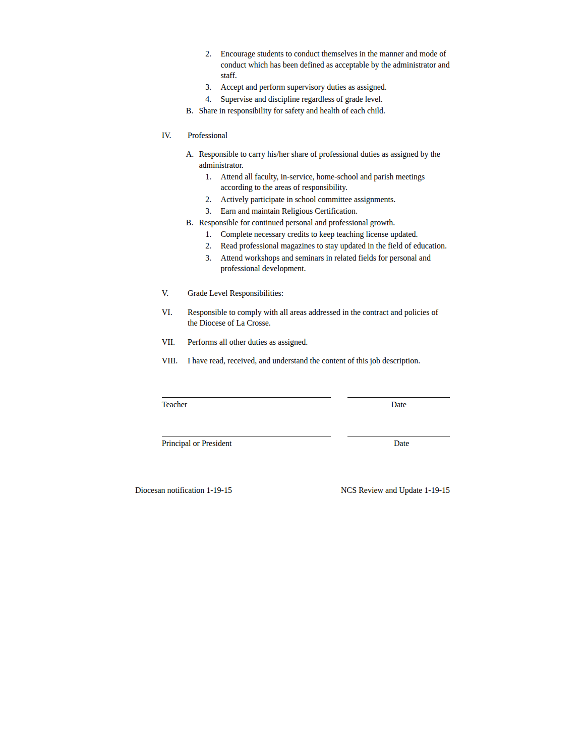2. Encourage students to conduct themselves in the manner and mode of conduct which has been defined as acceptable by the administrator and staff.
3. Accept and perform supervisory duties as assigned.
4. Supervise and discipline regardless of grade level.
B. Share in responsibility for safety and health of each child.
IV. Professional
A. Responsible to carry his/her share of professional duties as assigned by the administrator.
1. Attend all faculty, in-service, home-school and parish meetings according to the areas of responsibility.
2. Actively participate in school committee assignments.
3. Earn and maintain Religious Certification.
B. Responsible for continued personal and professional growth.
1. Complete necessary credits to keep teaching license updated.
2. Read professional magazines to stay updated in the field of education.
3. Attend workshops and seminars in related fields for personal and professional development.
V. Grade Level Responsibilities:
VI. Responsible to comply with all areas addressed in the contract and policies of the Diocese of La Crosse.
VII. Performs all other duties as assigned.
VIII. I have read, received, and understand the content of this job description.
Teacher
Date
Principal or President
Date
Diocesan notification 1-19-15
NCS Review and Update 1-19-15